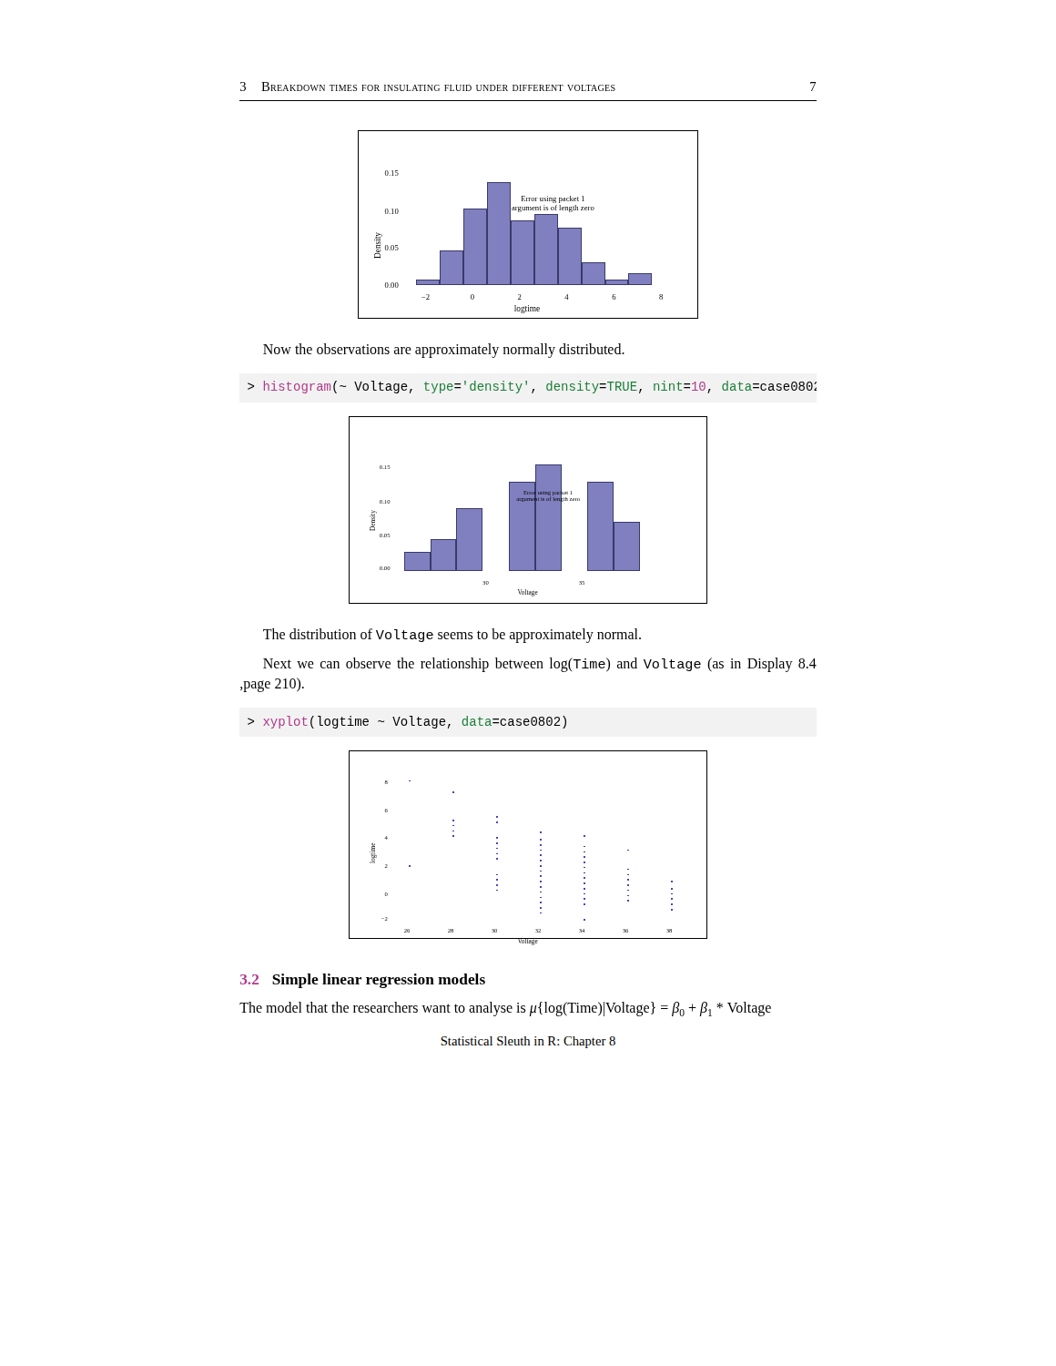3 Breakdown times for insulating fluid under different voltages 7
Density 0.15 0.10 0.05 0.00 −2 0 2 4 6 8 logtime
Error using packet 1
argument is of length zero
Now the observations are approximately normally distributed.
> histogram(~ Voltage, type='density', density=TRUE, nint=10, data=case0802)
Density 0.15 0.10 0.05 0.00 30 35 Voltage
Error using packet 1
argument is of length zero
The distribution of Voltage seems to be approximately normal.
Next we can observe the relationship between log(Time) and Voltage (as in Display 8.4 ,page 210).
> xyplot(logtime ~ Voltage, data=case0802)
logtime 8 6 4 2 0 −2 26 28 30 32 34 36 38 Voltage
3.2 Simple linear regression models
The model that the researchers want to analyse is μ{log(Time)|Voltage} = β0 + β1 * Voltage
Statistical Sleuth in R: Chapter 8